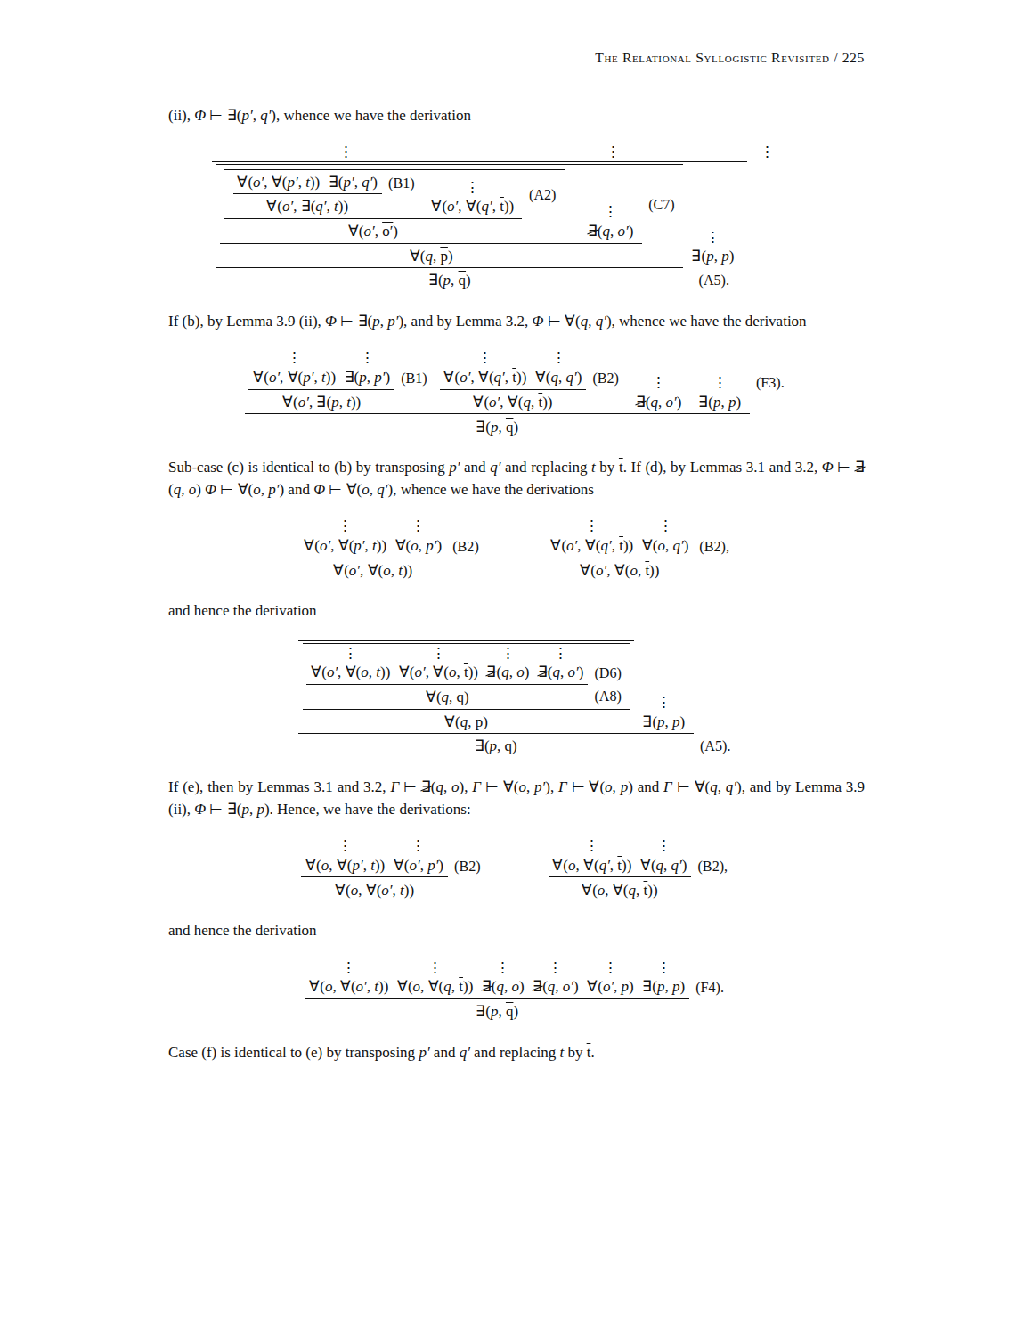The Relational Syllogistic Revisited / 225
(ii), Φ ⊢ ∃(p′, q′), whence we have the derivation
| / / / / / ∀ ( o′ , ∀ ( p′ , t )) / ∃ ( p′ , q′ ) / (B1) / / ∀ ( o′ , ∃ ( q′ , t )) / / / / ∀ ( o′ , ∀ ( q′ , t )) / / (A2) / / / / ∀ ( o′ , o′ ) / / / / ∃ ( q , o′ ) / / (C7) / / ∀ ( q , p ) / / / ∃ ( p , p ) / / / ∃ ( p , q ) / (A5). / |
If (b), by Lemma 3.9 (ii), Φ ⊢ ∃(p, p′), and by Lemma 3.2, Φ ⊢ ∀(q, q′), whence we have the derivation
| / ∀ ( o′ , ∀ ( p′ , t )) / ∃ ( p , p′ ) / (B1) / / ∀ ( o′ , ∃ ( p , t )) / / | / ∀ ( o′ , ∀ ( q′ , t )) / ∀ ( q , q′ ) / (B2) / / ∀ ( o′ , ∀ ( q , t )) / / | / ∃ ( q , o′ ) / | / ∃ ( p , p ) / | (F3). |
| ∃ ( p , q ) | |
Sub-case (c) is identical to (b) by transposing p′ and q′ and replacing t by t. If (d), by Lemmas 3.1 and 3.2, Φ ⊢ ∃(q, o) Φ ⊢ ∀(o, p′) and Φ ⊢ ∀(o, q′), whence we have the derivations
| ∀ ( o′ , ∀ ( p′ , t )) | ∀ ( o , p′ ) | (B2) |
| ∀ ( o′ , ∀ ( o , t )) | |
| ∀ ( o′ , ∀ ( q′ , t )) | ∀ ( o , q′ ) | (B2), |
| ∀ ( o′ , ∀ ( o , t )) | |
and hence the derivation
| / / ∀ ( o′ , ∀ ( o , t )) / ∀ ( o′ , ∀ ( o , t )) / ∃ ( q , o ) / ∃ ( q , o′ ) / (D6) / / ∀ ( q , q ) / (A8) / / / ∀ ( q , p ) / | / ∃ ( p , p ) / |
| ∃ ( p , q ) | (A5). |
If (e), then by Lemmas 3.1 and 3.2, Γ ⊢ ∃(q, o), Γ ⊢ ∀(o, p′), Γ ⊢ ∀(o, p) and Γ ⊢ ∀(q, q′), and by Lemma 3.9 (ii), Φ ⊢ ∃(p, p). Hence, we have the derivations:
| ∀ ( o , ∀ ( p′ , t )) | ∀ ( o′ , p′ ) | (B2) |
| ∀ ( o , ∀ ( o′ , t )) | |
| ∀ ( o , ∀ ( q′ , t )) | ∀ ( q , q′ ) | (B2), |
| ∀ ( o , ∀ ( q , t )) | |
and hence the derivation
| ∀ ( o , ∀ ( o′ , t )) | ∀ ( o , ∀ ( q , t )) | ∃ ( q , o ) | ∃ ( q , o′ ) | ∀ ( o′ , p ) | ∃ ( p , p ) | (F4). |
| ∃ ( p , q ) | |
Case (f) is identical to (e) by transposing p′ and q′ and replacing t by t.